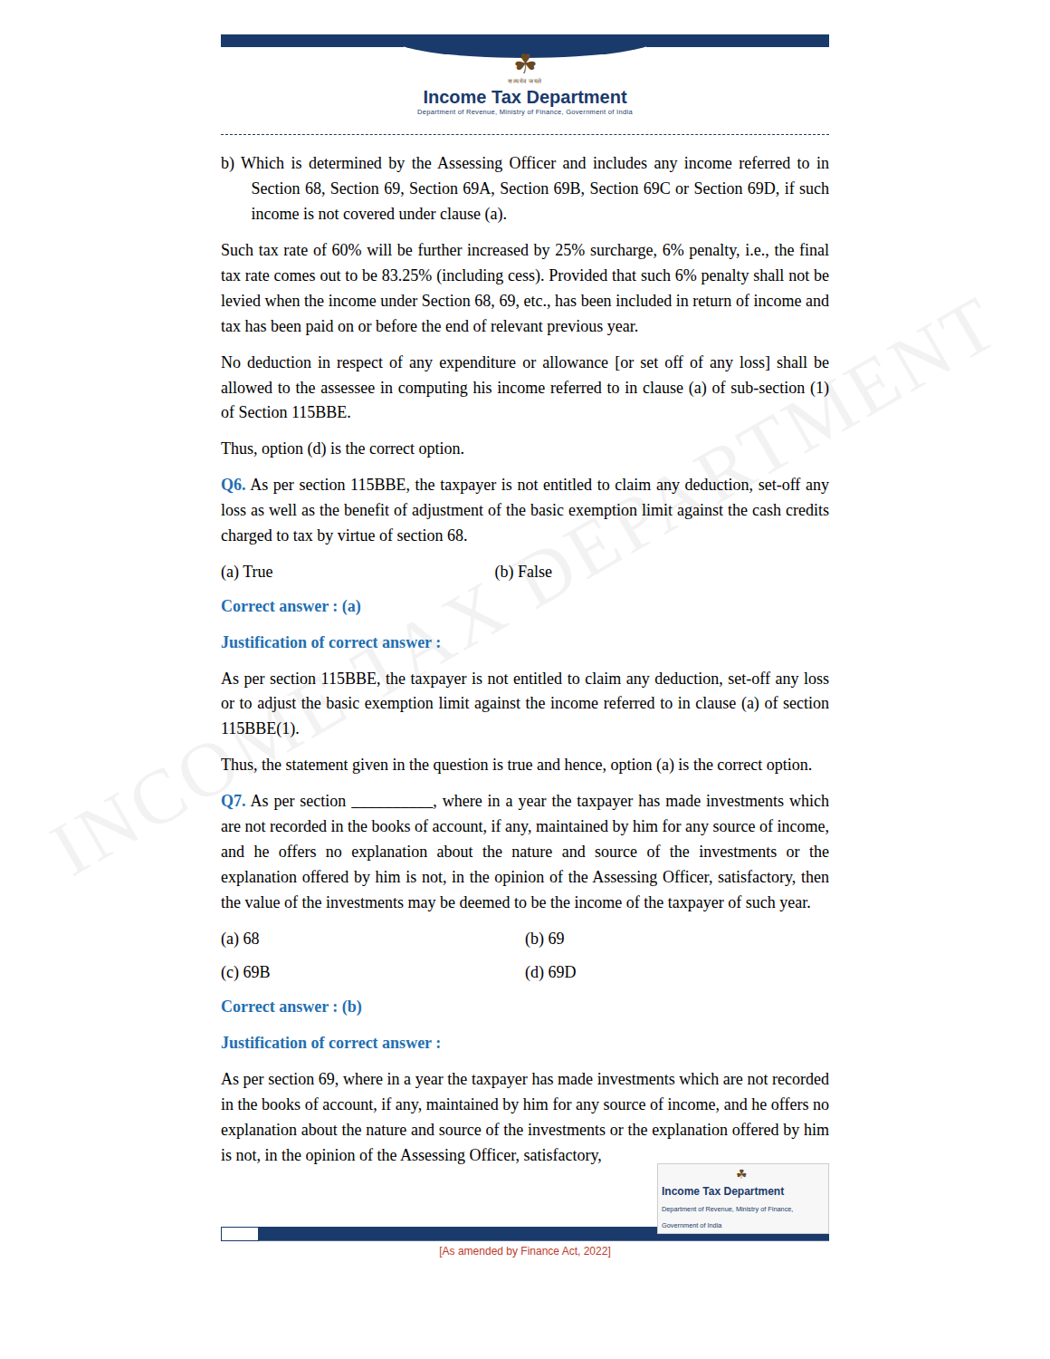INCOME TAX DEPARTMENT
☘
सत्यमेव जयते
Income Tax Department
Department of Revenue, Ministry of Finance, Government of India
b) Which is determined by the Assessing Officer and includes any income referred to in Section 68, Section 69, Section 69A, Section 69B, Section 69C or Section 69D, if such income is not covered under clause (a).
Such tax rate of 60% will be further increased by 25% surcharge, 6% penalty, i.e., the final tax rate comes out to be 83.25% (including cess). Provided that such 6% penalty shall not be levied when the income under Section 68, 69, etc., has been included in return of income and tax has been paid on or before the end of relevant previous year.
No deduction in respect of any expenditure or allowance [or set off of any loss] shall be allowed to the assessee in computing his income referred to in clause (a) of sub-section (1) of Section 115BBE.
Thus, option (d) is the correct option.
Q6. As per section 115BBE, the taxpayer is not entitled to claim any deduction, set-off any loss as well as the benefit of adjustment of the basic exemption limit against the cash credits charged to tax by virtue of section 68.
(a) True
(b) False
Correct answer : (a)
Justification of correct answer :
As per section 115BBE, the taxpayer is not entitled to claim any deduction, set-off any loss or to adjust the basic exemption limit against the income referred to in clause (a) of section 115BBE(1).
Thus, the statement given in the question is true and hence, option (a) is the correct option.
Q7. As per section __________, where in a year the taxpayer has made investments which are not recorded in the books of account, if any, maintained by him for any source of income, and he offers no explanation about the nature and source of the investments or the explanation offered by him is not, in the opinion of the Assessing Officer, satisfactory, then the value of the investments may be deemed to be the income of the taxpayer of such year.
(a) 68
(b) 69
(c) 69B
(d) 69D
Correct answer : (b)
Justification of correct answer :
As per section 69, where in a year the taxpayer has made investments which are not recorded in the books of account, if any, maintained by him for any source of income, and he offers no explanation about the nature and source of the investments or the explanation offered by him is not, in the opinion of the Assessing Officer, satisfactory,
[As amended by Finance Act, 2022]
☘ Income Tax Department
Department of Revenue, Ministry of Finance, Government of India